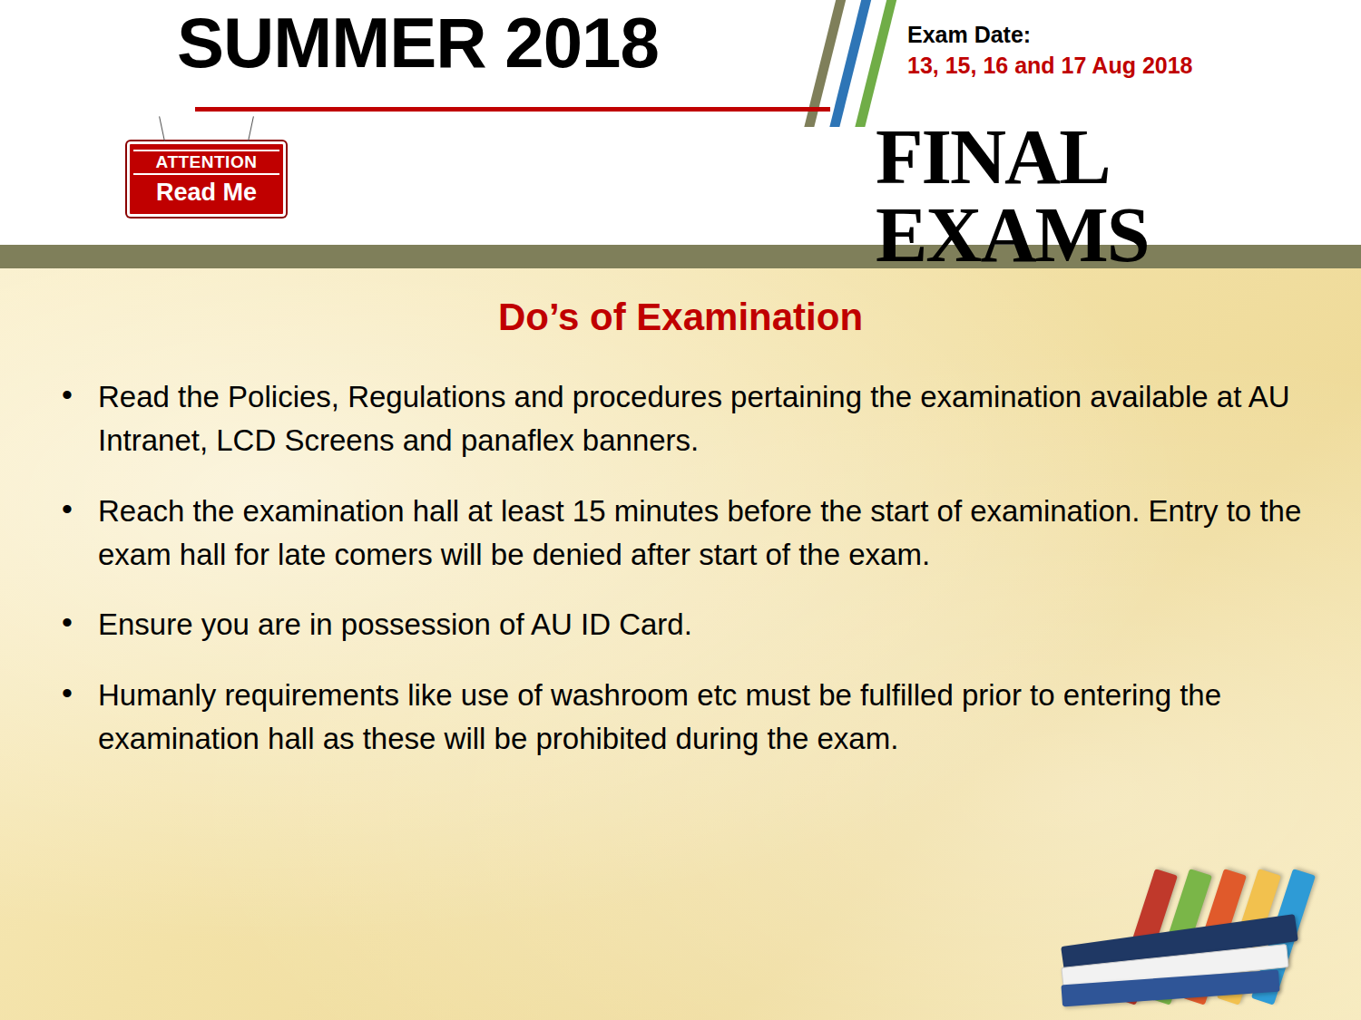SUMMER 2018
Exam Date:
13, 15, 16 and 17 Aug 2018
FINAL EXAMS
ATTENTION
Read Me
Do’s of Examination
Read the Policies, Regulations and procedures pertaining the examination available at AU Intranet, LCD Screens and panaflex banners.
Reach the examination hall at least 15 minutes before the start of examination. Entry to the exam hall for late comers will be denied after start of the exam.
Ensure you are in possession of AU ID Card.
Humanly requirements like use of washroom etc must be fulfilled prior to entering the examination hall as these will be prohibited during the exam.